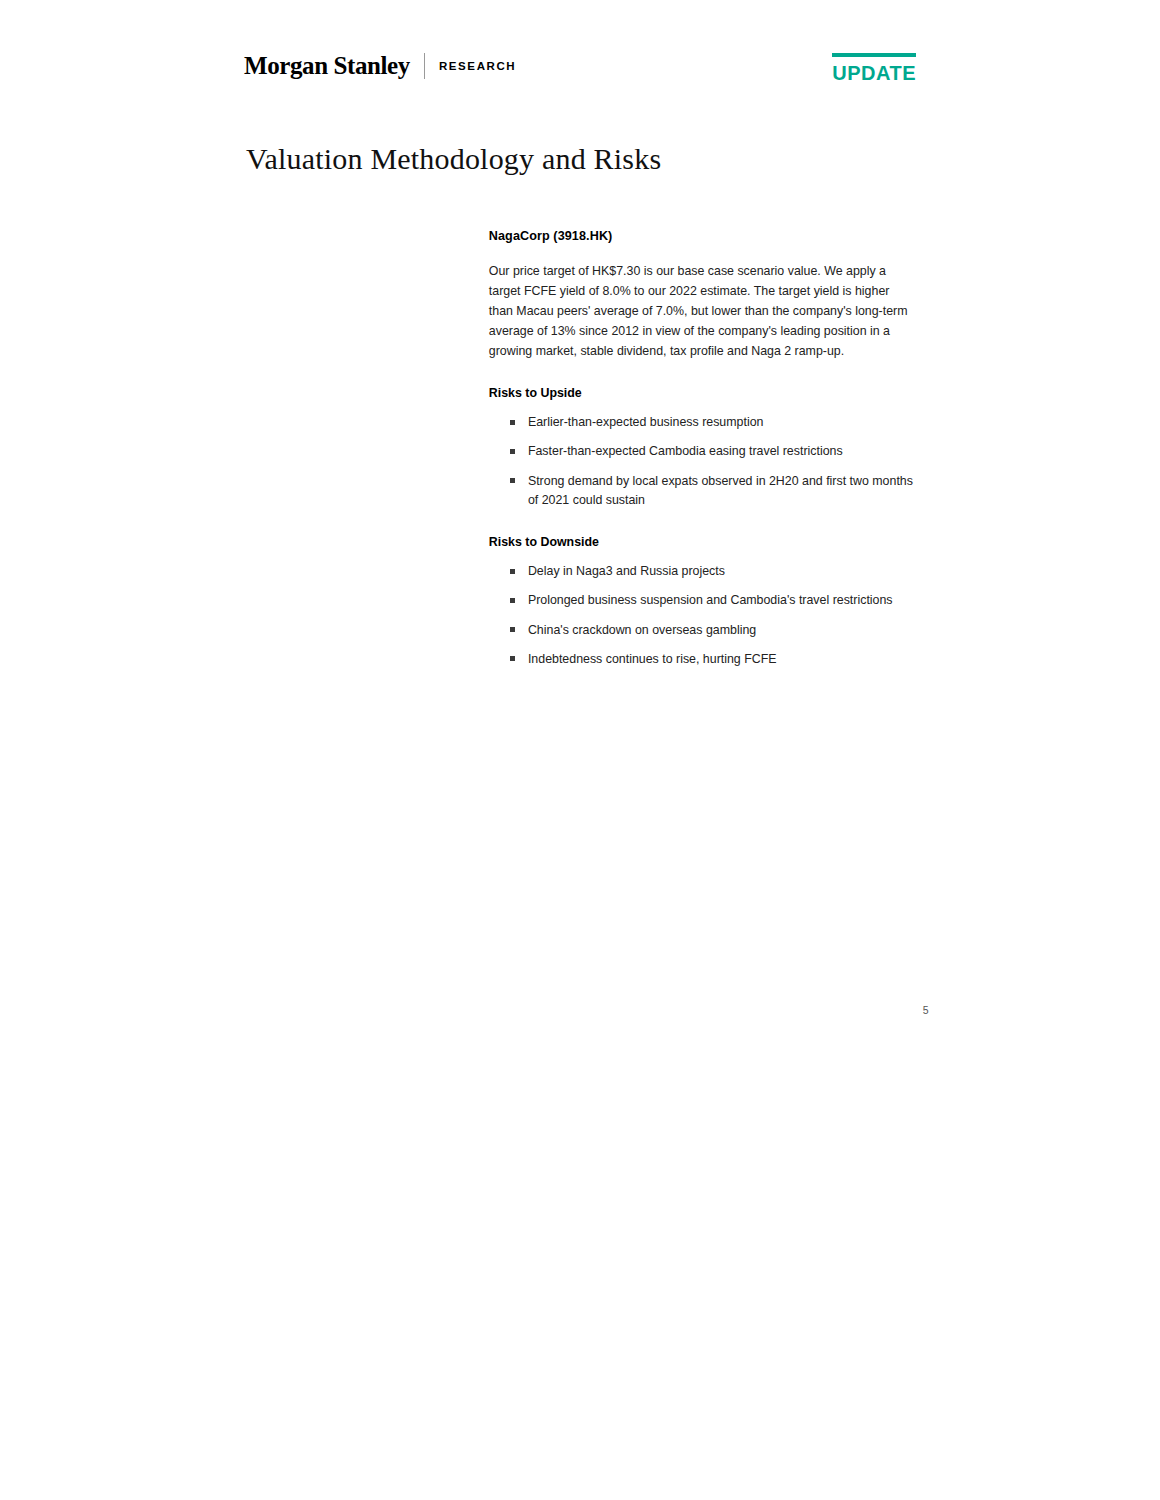Morgan Stanley Research
Update
Valuation Methodology and Risks
NagaCorp (3918.HK)
Our price target of HK$7.30 is our base case scenario value. We apply a target FCFE yield of 8.0% to our 2022 estimate. The target yield is higher than Macau peers' average of 7.0%, but lower than the company's long-term average of 13% since 2012 in view of the company's leading position in a growing market, stable dividend, tax profile and Naga 2 ramp-up.
Risks to Upside
Earlier-than-expected business resumption
Faster-than-expected Cambodia easing travel restrictions
Strong demand by local expats observed in 2H20 and first two months of 2021 could sustain
Risks to Downside
Delay in Naga3 and Russia projects
Prolonged business suspension and Cambodia's travel restrictions
China's crackdown on overseas gambling
Indebtedness continues to rise, hurting FCFE
5